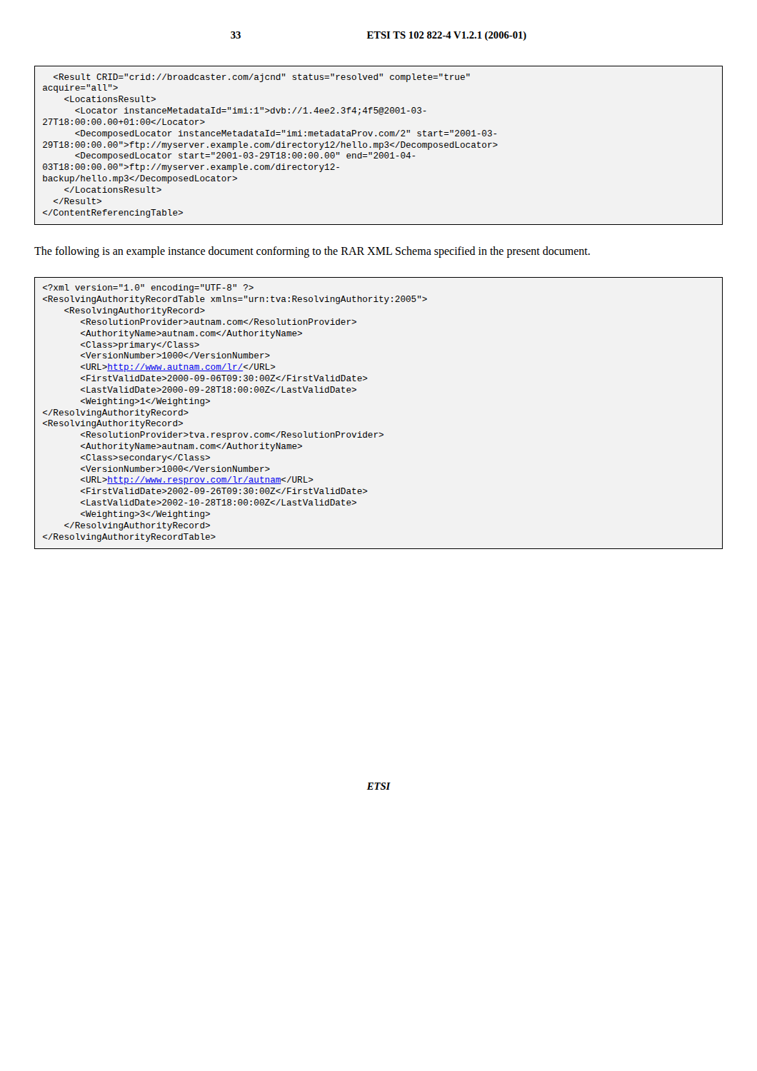33 ETSI TS 102 822-4 V1.2.1 (2006-01)
  <Result CRID="crid://broadcaster.com/ajcnd" status="resolved" complete="true"
acquire="all">
    <LocationsResult>
      <Locator instanceMetadataId="imi:1">dvb://1.4ee2.3f4;4f5@2001-03-
27T18:00:00.00+01:00</Locator>
      <DecomposedLocator instanceMetadataId="imi:metadataProv.com/2" start="2001-03-
29T18:00:00.00">ftp://myserver.example.com/directory12/hello.mp3</DecomposedLocator>
      <DecomposedLocator start="2001-03-29T18:00:00.00" end="2001-04-
03T18:00:00.00">ftp://myserver.example.com/directory12-
backup/hello.mp3</DecomposedLocator>
    </LocationsResult>
  </Result>
</ContentReferencingTable>
The following is an example instance document conforming to the RAR XML Schema specified in the present document.
<?xml version="1.0" encoding="UTF-8" ?>
<ResolvingAuthorityRecordTable xmlns="urn:tva:ResolvingAuthority:2005">
    <ResolvingAuthorityRecord>
       <ResolutionProvider>autnam.com</ResolutionProvider>
       <AuthorityName>autnam.com</AuthorityName>
       <Class>primary</Class>
       <VersionNumber>1000</VersionNumber>
       <URL>http://www.autnam.com/lr/</URL>
       <FirstValidDate>2000-09-06T09:30:00Z</FirstValidDate>
       <LastValidDate>2000-09-28T18:00:00Z</LastValidDate>
       <Weighting>1</Weighting>
</ResolvingAuthorityRecord>
<ResolvingAuthorityRecord>
       <ResolutionProvider>tva.resprov.com</ResolutionProvider>
       <AuthorityName>autnam.com</AuthorityName>
       <Class>secondary</Class>
       <VersionNumber>1000</VersionNumber>
       <URL>http://www.resprov.com/lr/autnam</URL>
       <FirstValidDate>2002-09-26T09:30:00Z</FirstValidDate>
       <LastValidDate>2002-10-28T18:00:00Z</LastValidDate>
       <Weighting>3</Weighting>
    </ResolvingAuthorityRecord>
</ResolvingAuthorityRecordTable>
ETSI